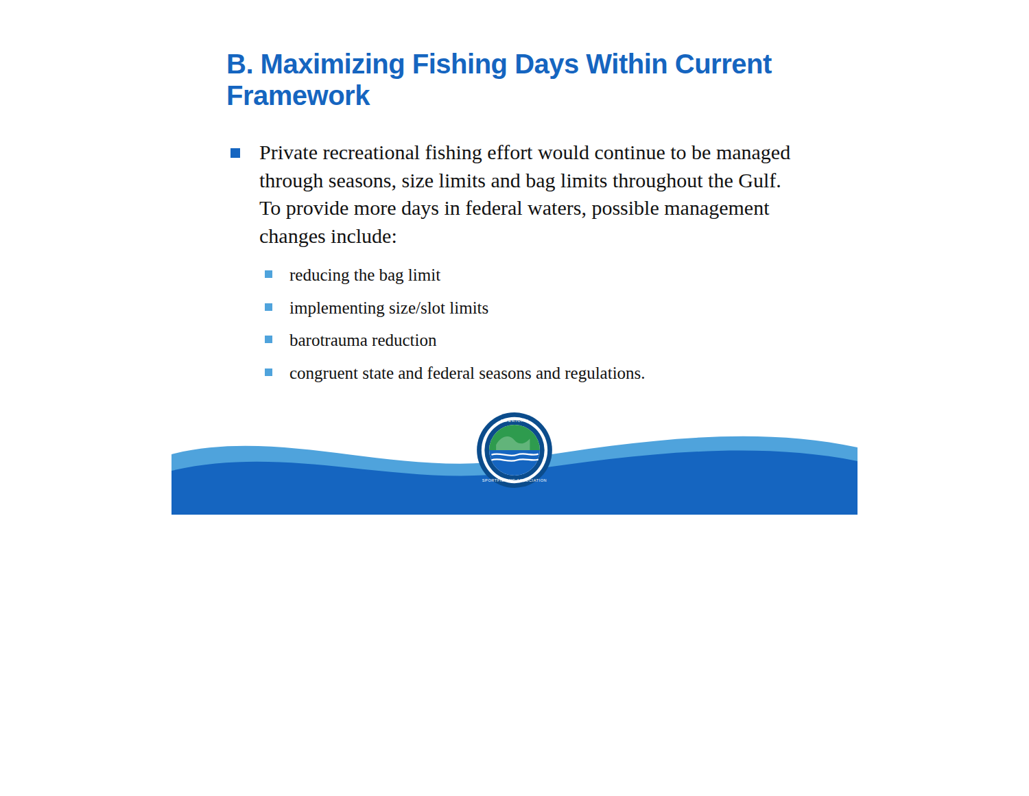B. Maximizing Fishing Days Within Current Framework
Private recreational fishing effort would continue to be managed through seasons, size limits and bag limits throughout the Gulf. To provide more days in federal waters, possible management changes include:
reducing the bag limit
implementing size/slot limits
barotrauma reduction
congruent state and federal seasons and regulations.
AMERICAN SPORTFISHING ASSOCIATION